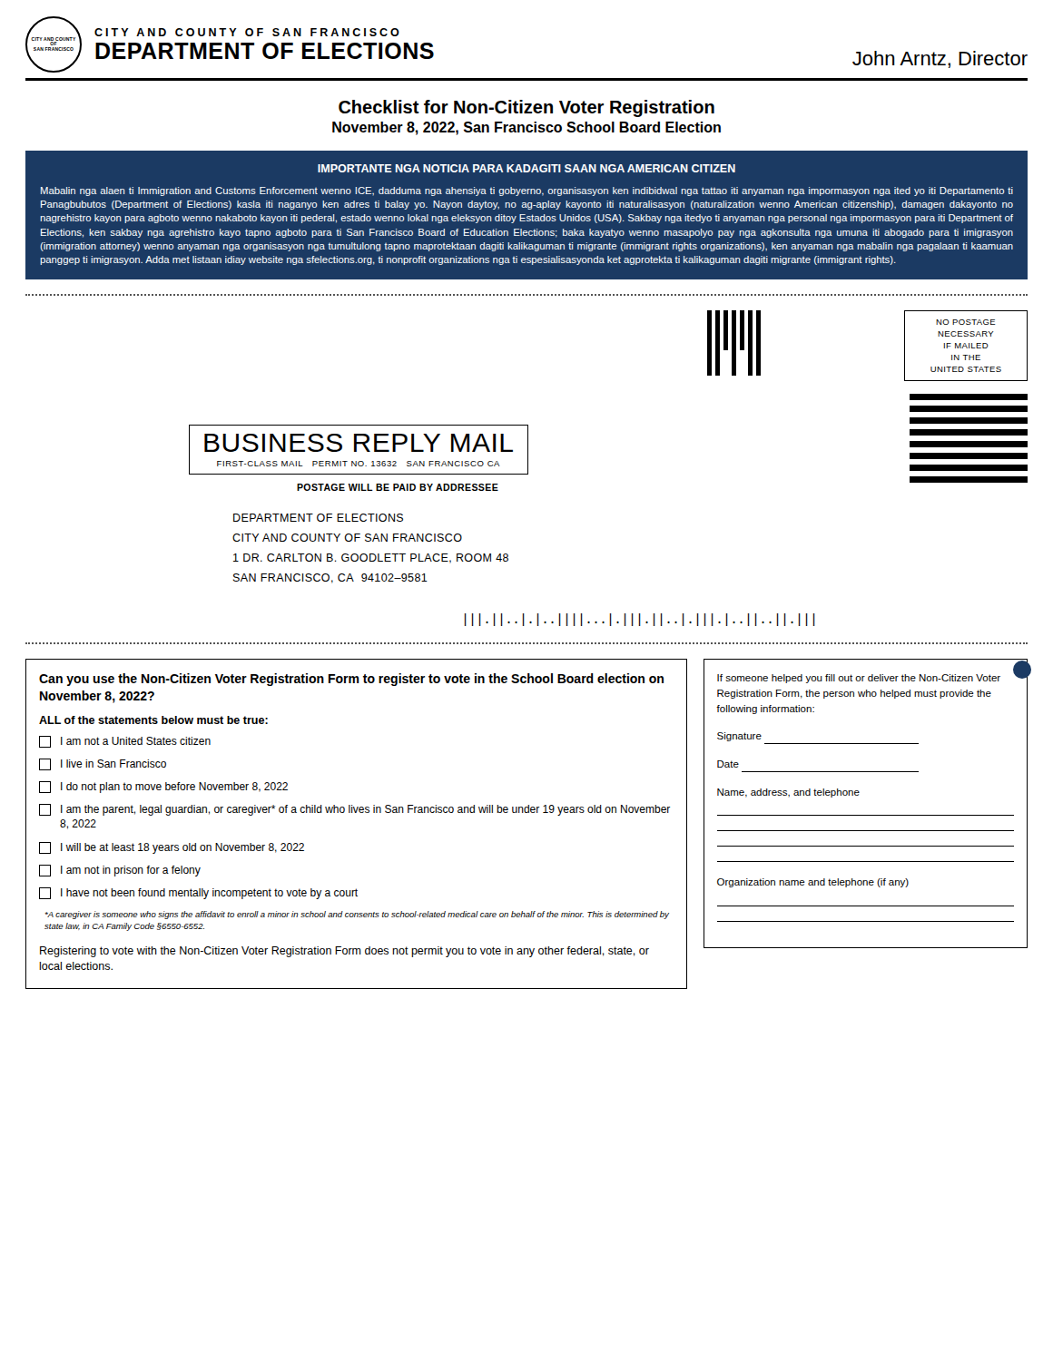CITY AND COUNTY
OF
SAN FRANCISCO
CITY AND COUNTY OF SAN FRANCISCO
DEPARTMENT OF ELECTIONS
John Arntz, Director
Checklist for Non-Citizen Voter Registration
November 8, 2022, San Francisco School Board Election
IMPORTANTE NGA NOTICIA PARA KADAGITI SAAN NGA AMERICAN CITIZEN
Mabalin nga alaen ti Immigration and Customs Enforcement wenno ICE, dadduma nga ahensiya ti gobyerno, organisasyon ken indibidwal nga tattao iti anyaman nga impormasyon nga ited yo iti Departamento ti Panagbubutos (Department of Elections) kasla iti naganyo ken adres ti balay yo. Nayon daytoy, no ag-aplay kayonto iti naturalisasyon (naturalization wenno American citizenship), damagen dakayonto no nagrehistro kayon para agboto wenno nakaboto kayon iti pederal, estado wenno lokal nga eleksyon ditoy Estados Unidos (USA). Sakbay nga itedyo ti anyaman nga personal nga impormasyon para iti Department of Elections, ken sakbay nga agrehistro kayo tapno agboto para ti San Francisco Board of Education Elections; baka kayatyo wenno masapolyo pay nga agkonsulta nga umuna iti abogado para ti imigrasyon (immigration attorney) wenno anyaman nga organisasyon nga tumultulong tapno maprotektaan dagiti kalikaguman ti migrante (immigrant rights organizations), ken anyaman nga mabalin nga pagalaan ti kaamuan panggep ti imigrasyon. Adda met listaan idiay website nga sfelections.org, ti nonprofit organizations nga ti espesialisasyonda ket agprotekta ti kalikaguman dagiti migrante (immigrant rights).
NO POSTAGE
NECESSARY
IF MAILED
IN THE
UNITED STATES
BUSINESS REPLY MAIL
FIRST-CLASS MAIL PERMIT NO. 13632 SAN FRANCISCO CA
POSTAGE WILL BE PAID BY ADDRESSEE
DEPARTMENT OF ELECTIONS
CITY AND COUNTY OF SAN FRANCISCO
1 DR. CARLTON B. GOODLETT PLACE, ROOM 48
SAN FRANCISCO, CA 94102–9581
|||.||..|.|..||||...|.|||.||..|.|||.|..||..||.|||
Can you use the Non-Citizen Voter Registration Form to register to vote in the School Board election on November 8, 2022?
ALL of the statements below must be true:
I am not a United States citizen
I live in San Francisco
I do not plan to move before November 8, 2022
I am the parent, legal guardian, or caregiver* of a child who lives in San Francisco and will be under 19 years old on November 8, 2022
I will be at least 18 years old on November 8, 2022
I am not in prison for a felony
I have not been found mentally incompetent to vote by a court
*A caregiver is someone who signs the affidavit to enroll a minor in school and consents to school-related medical care on behalf of the minor. This is determined by state law, in CA Family Code §6550-6552.
Registering to vote with the Non-Citizen Voter Registration Form does not permit you to vote in any other federal, state, or local elections.
If someone helped you fill out or deliver the Non-Citizen Voter Registration Form, the person who helped must provide the following information:
Signature
Date
Name, address, and telephone
Organization name and telephone (if any)